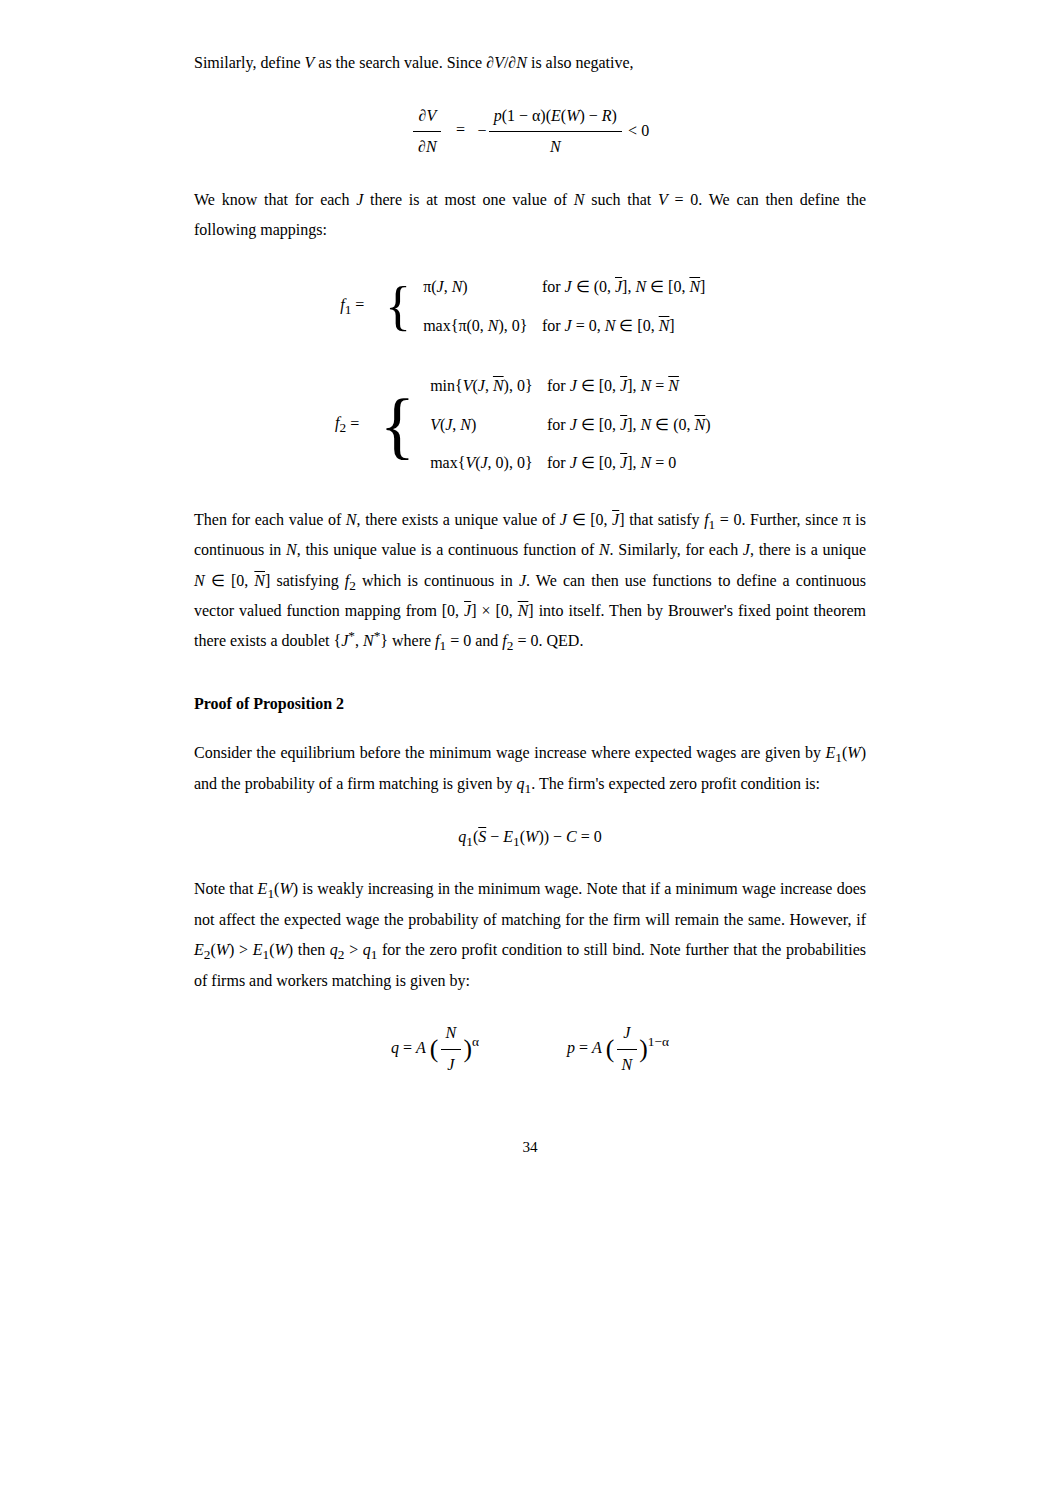Similarly, define V as the search value. Since ∂V/∂N is also negative,
∂V∂N = −p(1 − α)(E(W) − R) N < 0
We know that for each J there is at most one value of N such that V = 0. We can then define the following mappings:
f1 = { π(J, N) for J ∈ (0, J], N ∈ [0, N] max{π(0, N), 0} for J = 0, N ∈ [0, N]
f2 = { min{V(J, N), 0} for J ∈ [0, J], N = N V(J, N) for J ∈ [0, J], N ∈ (0, N) max{V(J, 0), 0} for J ∈ [0, J], N = 0
Then for each value of N, there exists a unique value of J ∈ [0, J] that satisfy f1 = 0. Further, since π is continuous in N, this unique value is a continuous function of N. Similarly, for each J, there is a unique N ∈ [0, N] satisfying f2 which is continuous in J. We can then use functions to define a continuous vector valued function mapping from [0, J] × [0, N] into itself. Then by Brouwer's fixed point theorem there exists a doublet {J*, N*} where f1 = 0 and f2 = 0. QED.
Proof of Proposition 2
Consider the equilibrium before the minimum wage increase where expected wages are given by E1(W) and the probability of a firm matching is given by q1. The firm's expected zero profit condition is:
q1(S − E1(W)) − C = 0
Note that E1(W) is weakly increasing in the minimum wage. Note that if a minimum wage increase does not affect the expected wage the probability of matching for the firm will remain the same. However, if E2(W) > E1(W) then q2 > q1 for the zero profit condition to still bind. Note further that the probabilities of firms and workers matching is given by:
q = A (NJ)α p = A (JN)1−α
34